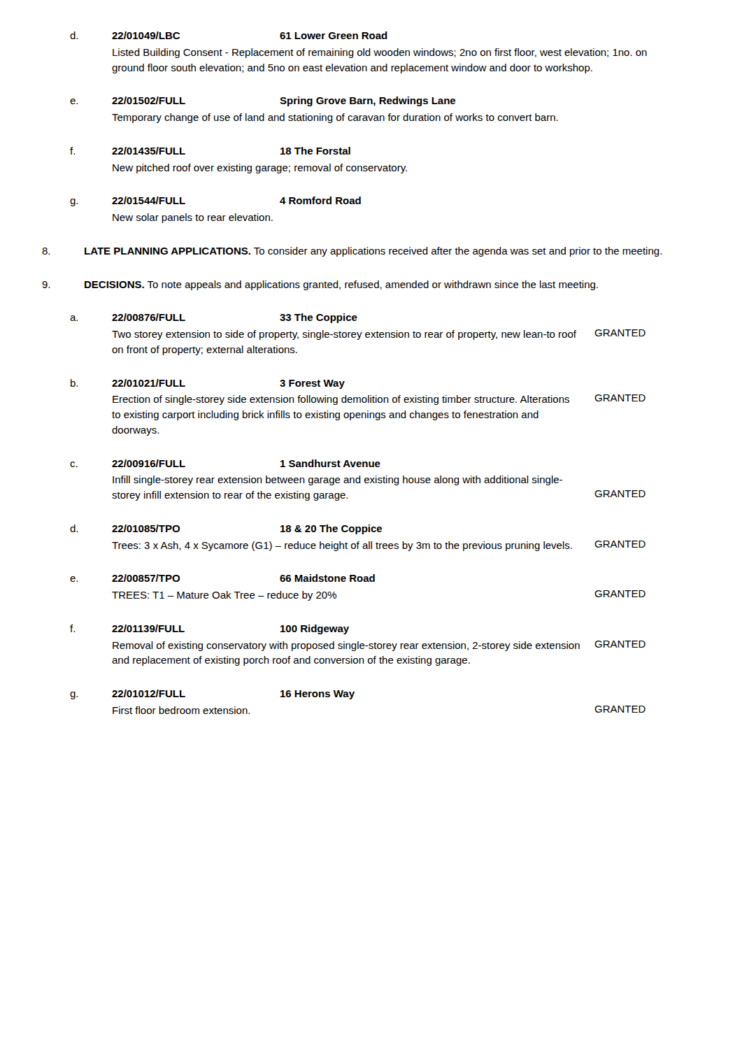d.
22/01049/LBC 61 Lower Green Road
Listed Building Consent - Replacement of remaining old wooden windows; 2no on first floor, west elevation; 1no. on ground floor south elevation; and 5no on east elevation and replacement window and door to workshop.
e.
22/01502/FULL Spring Grove Barn, Redwings Lane
Temporary change of use of land and stationing of caravan for duration of works to convert barn.
f.
22/01435/FULL 18 The Forstal
New pitched roof over existing garage; removal of conservatory.
g.
22/01544/FULL 4 Romford Road
New solar panels to rear elevation.
8.
LATE PLANNING APPLICATIONS. To consider any applications received after the agenda was set and prior to the meeting.
9.
DECISIONS. To note appeals and applications granted, refused, amended or withdrawn since the last meeting.
a.
22/00876/FULL 33 The Coppice
Two storey extension to side of property, single-storey extension to rear of property, new lean-to roof on front of property; external alterations.
GRANTED
b.
22/01021/FULL 3 Forest Way
Erection of single-storey side extension following demolition of existing timber structure. Alterations to existing carport including brick infills to existing openings and changes to fenestration and doorways.
GRANTED
c.
22/00916/FULL 1 Sandhurst Avenue
Infill single-storey rear extension between garage and existing house along with additional single-storey infill extension to rear of the existing garage.
GRANTED
d.
22/01085/TPO 18 & 20 The Coppice
Trees: 3 x Ash, 4 x Sycamore (G1) – reduce height of all trees by 3m to the previous pruning levels.
GRANTED
e.
22/00857/TPO 66 Maidstone Road
TREES: T1 – Mature Oak Tree – reduce by 20%
GRANTED
f.
22/01139/FULL 100 Ridgeway
Removal of existing conservatory with proposed single-storey rear extension, 2-storey side extension and replacement of existing porch roof and conversion of the existing garage.
GRANTED
g.
22/01012/FULL 16 Herons Way
First floor bedroom extension.
GRANTED